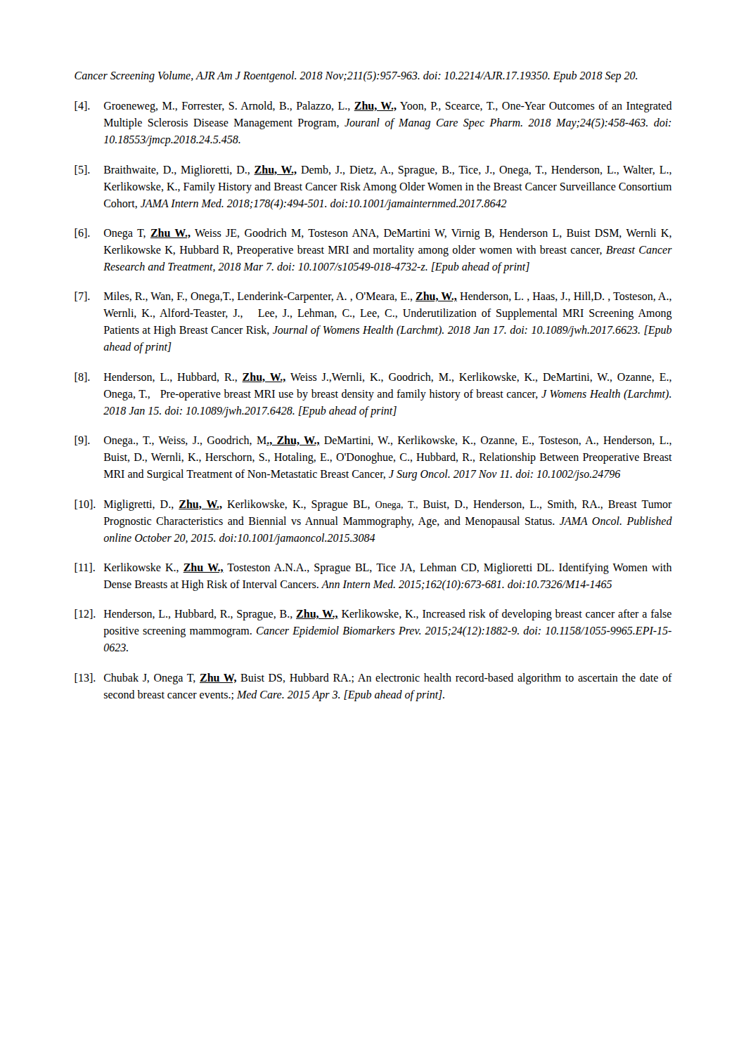Cancer Screening Volume, AJR Am J Roentgenol. 2018 Nov;211(5):957-963. doi: 10.2214/AJR.17.19350. Epub 2018 Sep 20.
[4]. Groeneweg, M., Forrester, S. Arnold, B., Palazzo, L., Zhu, W., Yoon, P., Scearce, T., One-Year Outcomes of an Integrated Multiple Sclerosis Disease Management Program, Jouranl of Manag Care Spec Pharm. 2018 May;24(5):458-463. doi: 10.18553/jmcp.2018.24.5.458.
[5]. Braithwaite, D., Miglioretti, D., Zhu, W., Demb, J., Dietz, A., Sprague, B., Tice, J., Onega, T., Henderson, L., Walter, L., Kerlikowske, K., Family History and Breast Cancer Risk Among Older Women in the Breast Cancer Surveillance Consortium Cohort, JAMA Intern Med. 2018;178(4):494-501. doi:10.1001/jamainternmed.2017.8642
[6]. Onega T, Zhu W., Weiss JE, Goodrich M, Tosteson ANA, DeMartini W, Virnig B, Henderson L, Buist DSM, Wernli K, Kerlikowske K, Hubbard R, Preoperative breast MRI and mortality among older women with breast cancer, Breast Cancer Research and Treatment, 2018 Mar 7. doi: 10.1007/s10549-018-4732-z. [Epub ahead of print]
[7]. Miles, R., Wan, F., Onega,T., Lenderink-Carpenter, A. , O'Meara, E., Zhu, W., Henderson, L. , Haas, J., Hill,D. , Tosteson, A., Wernli, K., Alford-Teaster, J., Lee, J., Lehman, C., Lee, C., Underutilization of Supplemental MRI Screening Among Patients at High Breast Cancer Risk, Journal of Womens Health (Larchmt). 2018 Jan 17. doi: 10.1089/jwh.2017.6623. [Epub ahead of print]
[8]. Henderson, L., Hubbard, R., Zhu, W., Weiss J.,Wernli, K., Goodrich, M., Kerlikowske, K., DeMartini, W., Ozanne, E., Onega, T., Pre-operative breast MRI use by breast density and family history of breast cancer, J Womens Health (Larchmt). 2018 Jan 15. doi: 10.1089/jwh.2017.6428. [Epub ahead of print]
[9]. Onega., T., Weiss, J., Goodrich, M., Zhu, W., DeMartini, W., Kerlikowske, K., Ozanne, E., Tosteson, A., Henderson, L., Buist, D., Wernli, K., Herschorn, S., Hotaling, E., O'Donoghue, C., Hubbard, R., Relationship Between Preoperative Breast MRI and Surgical Treatment of Non-Metastatic Breast Cancer, J Surg Oncol. 2017 Nov 11. doi: 10.1002/jso.24796
[10]. Migligretti, D., Zhu, W., Kerlikowske, K., Sprague BL, Onega, T., Buist, D., Henderson, L., Smith, RA., Breast Tumor Prognostic Characteristics and Biennial vs Annual Mammography, Age, and Menopausal Status. JAMA Oncol. Published online October 20, 2015. doi:10.1001/jamaoncol.2015.3084
[11]. Kerlikowske K., Zhu W., Tosteston A.N.A., Sprague BL, Tice JA, Lehman CD, Miglioretti DL. Identifying Women with Dense Breasts at High Risk of Interval Cancers. Ann Intern Med. 2015;162(10):673-681. doi:10.7326/M14-1465
[12]. Henderson, L., Hubbard, R., Sprague, B., Zhu, W., Kerlikowske, K., Increased risk of developing breast cancer after a false positive screening mammogram. Cancer Epidemiol Biomarkers Prev. 2015;24(12):1882-9. doi: 10.1158/1055-9965.EPI-15-0623.
[13]. Chubak J, Onega T, Zhu W, Buist DS, Hubbard RA.; An electronic health record-based algorithm to ascertain the date of second breast cancer events.; Med Care. 2015 Apr 3. [Epub ahead of print].